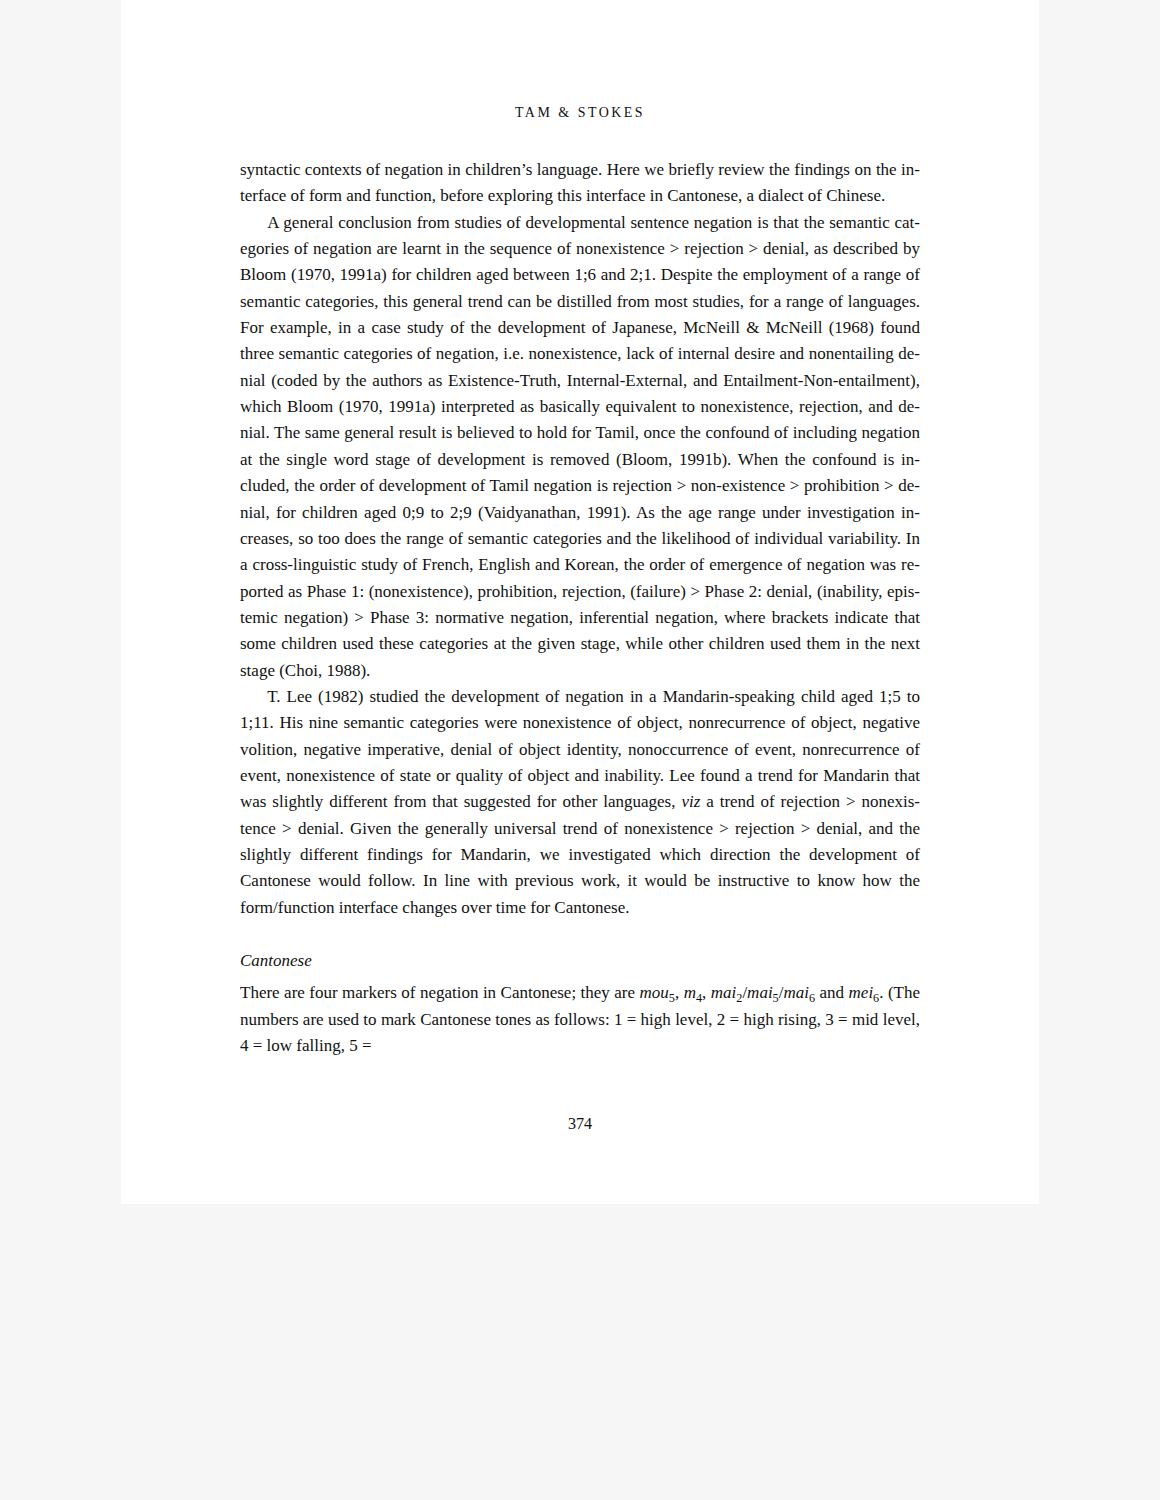Tam & Stokes
syntactic contexts of negation in children’s language. Here we briefly review the findings on the interface of form and function, before exploring this interface in Cantonese, a dialect of Chinese.
A general conclusion from studies of developmental sentence negation is that the semantic categories of negation are learnt in the sequence of nonexistence > rejection > denial, as described by Bloom (1970, 1991a) for children aged between 1;6 and 2;1. Despite the employment of a range of semantic categories, this general trend can be distilled from most studies, for a range of languages. For example, in a case study of the development of Japanese, McNeill & McNeill (1968) found three semantic categories of negation, i.e. nonexistence, lack of internal desire and nonentailing denial (coded by the authors as Existence-Truth, Internal-External, and Entailment-Non-entailment), which Bloom (1970, 1991a) interpreted as basically equivalent to nonexistence, rejection, and denial. The same general result is believed to hold for Tamil, once the confound of including negation at the single word stage of development is removed (Bloom, 1991b). When the confound is included, the order of development of Tamil negation is rejection > non-existence > prohibition > denial, for children aged 0;9 to 2;9 (Vaidyanathan, 1991). As the age range under investigation increases, so too does the range of semantic categories and the likelihood of individual variability. In a cross-linguistic study of French, English and Korean, the order of emergence of negation was reported as Phase 1: (nonexistence), prohibition, rejection, (failure) > Phase 2: denial, (inability, epistemic negation) > Phase 3: normative negation, inferential negation, where brackets indicate that some children used these categories at the given stage, while other children used them in the next stage (Choi, 1988).
T. Lee (1982) studied the development of negation in a Mandarin-speaking child aged 1;5 to 1;11. His nine semantic categories were nonexistence of object, nonrecurrence of object, negative volition, negative imperative, denial of object identity, nonoccurrence of event, nonrecurrence of event, nonexistence of state or quality of object and inability. Lee found a trend for Mandarin that was slightly different from that suggested for other languages, viz a trend of rejection > nonexistence > denial. Given the generally universal trend of nonexistence > rejection > denial, and the slightly different findings for Mandarin, we investigated which direction the development of Cantonese would follow. In line with previous work, it would be instructive to know how the form/function interface changes over time for Cantonese.
Cantonese
There are four markers of negation in Cantonese; they are mou5, m4, mai2/mai5/mai6 and mei6. (The numbers are used to mark Cantonese tones as follows: 1 = high level, 2 = high rising, 3 = mid level, 4 = low falling, 5 =
374